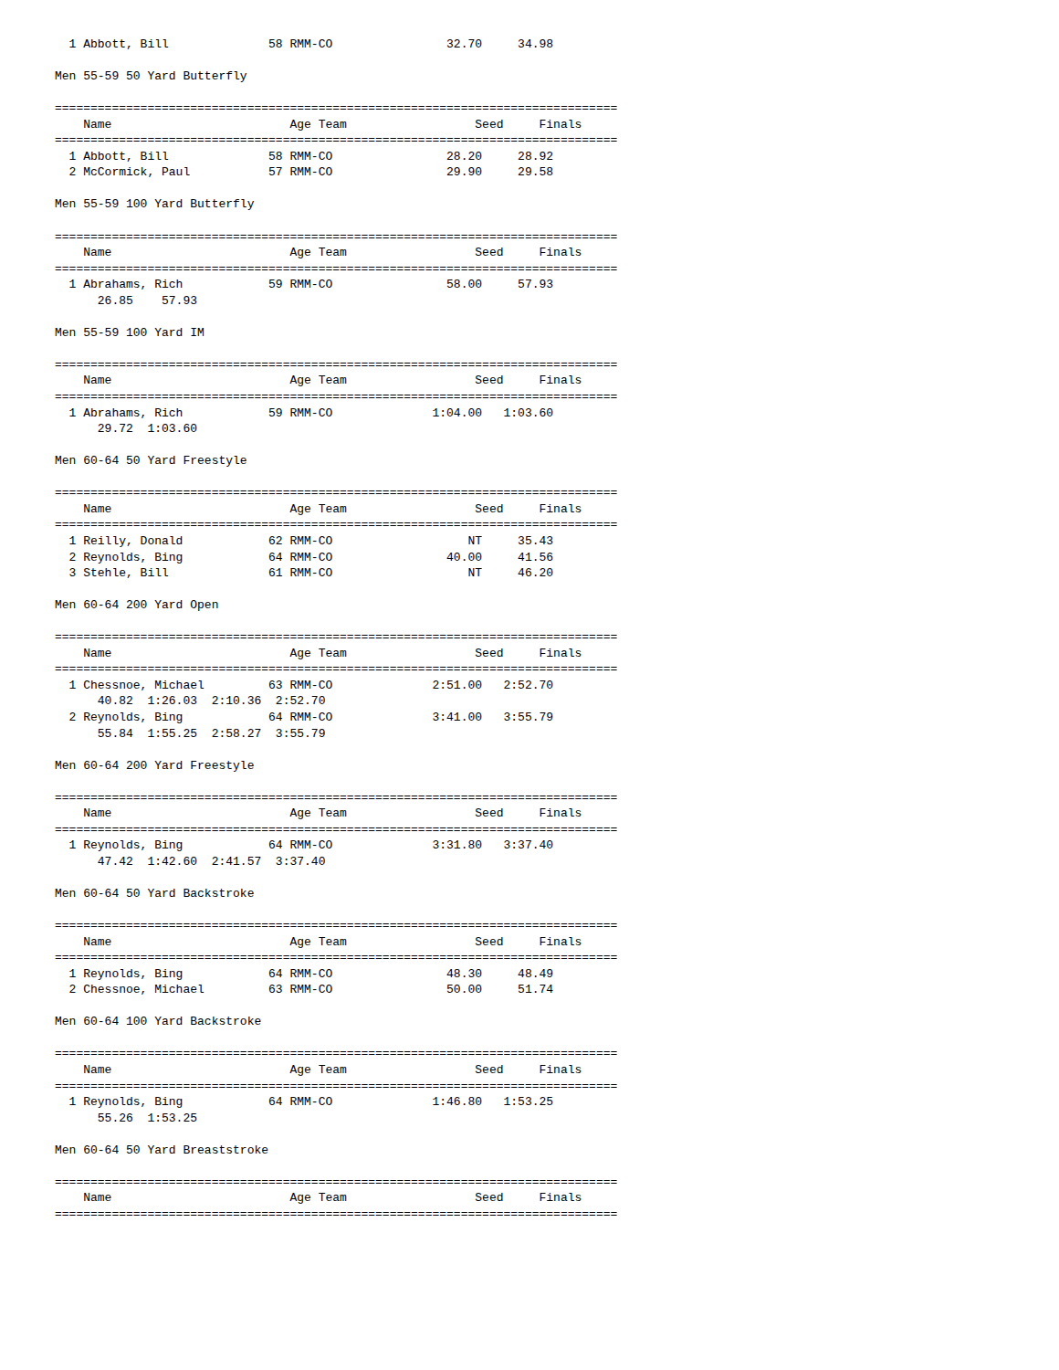1 Abbott, Bill              58 RMM-CO                32.70     34.98

Men 55-59 50 Yard Butterfly

===============================================================================
    Name                         Age Team                  Seed     Finals
===============================================================================
  1 Abbott, Bill              58 RMM-CO                28.20     28.92
  2 McCormick, Paul           57 RMM-CO                29.90     29.58

Men 55-59 100 Yard Butterfly

===============================================================================
    Name                         Age Team                  Seed     Finals
===============================================================================
  1 Abrahams, Rich            59 RMM-CO                58.00     57.93
      26.85    57.93

Men 55-59 100 Yard IM

===============================================================================
    Name                         Age Team                  Seed     Finals
===============================================================================
  1 Abrahams, Rich            59 RMM-CO              1:04.00   1:03.60
      29.72  1:03.60

Men 60-64 50 Yard Freestyle

===============================================================================
    Name                         Age Team                  Seed     Finals
===============================================================================
  1 Reilly, Donald            62 RMM-CO                   NT     35.43
  2 Reynolds, Bing            64 RMM-CO                40.00     41.56
  3 Stehle, Bill              61 RMM-CO                   NT     46.20

Men 60-64 200 Yard Open

===============================================================================
    Name                         Age Team                  Seed     Finals
===============================================================================
  1 Chessnoe, Michael         63 RMM-CO              2:51.00   2:52.70
      40.82  1:26.03  2:10.36  2:52.70
  2 Reynolds, Bing            64 RMM-CO              3:41.00   3:55.79
      55.84  1:55.25  2:58.27  3:55.79

Men 60-64 200 Yard Freestyle

===============================================================================
    Name                         Age Team                  Seed     Finals
===============================================================================
  1 Reynolds, Bing            64 RMM-CO              3:31.80   3:37.40
      47.42  1:42.60  2:41.57  3:37.40

Men 60-64 50 Yard Backstroke

===============================================================================
    Name                         Age Team                  Seed     Finals
===============================================================================
  1 Reynolds, Bing            64 RMM-CO                48.30     48.49
  2 Chessnoe, Michael         63 RMM-CO                50.00     51.74

Men 60-64 100 Yard Backstroke

===============================================================================
    Name                         Age Team                  Seed     Finals
===============================================================================
  1 Reynolds, Bing            64 RMM-CO              1:46.80   1:53.25
      55.26  1:53.25

Men 60-64 50 Yard Breaststroke

===============================================================================
    Name                         Age Team                  Seed     Finals
===============================================================================